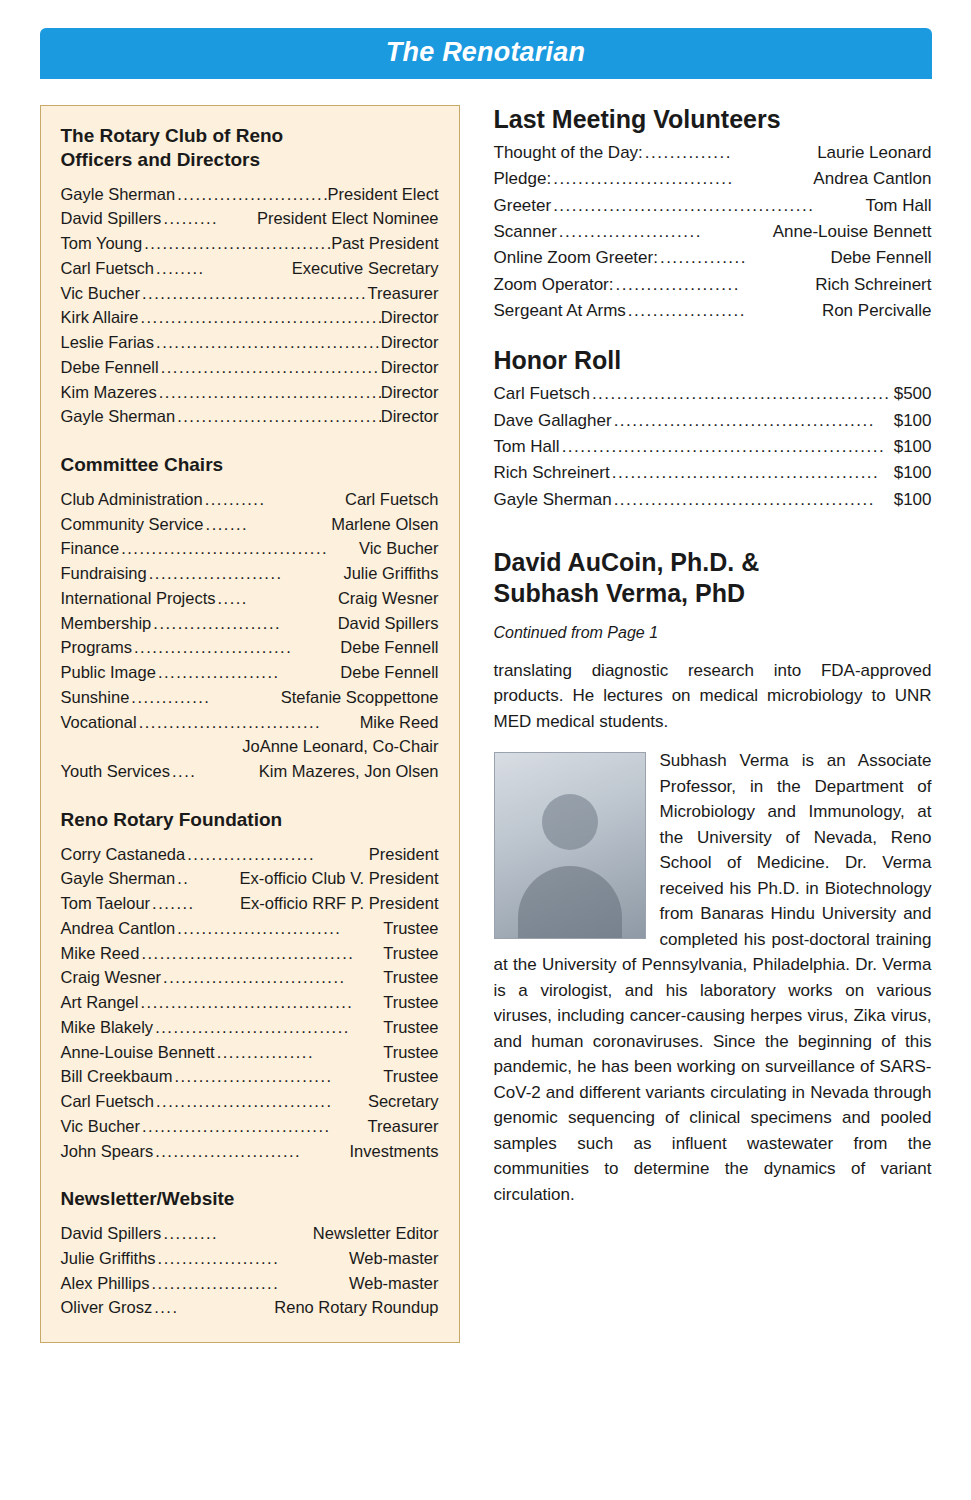The Renotarian
The Rotary Club of Reno
Officers and Directors
Gayle Sherman........................................... President Elect
David Spillers......... President Elect Nominee
Tom Young................................... Past President
Carl Fuetsch........ Executive Secretary
Vic Bucher............................................. Treasurer
Kirk Allaire................................................ Director
Leslie Farias.............................................. Director
Debe Fennell............................................ Director
Kim Mazeres............................................ Director
Gayle Sherman....................................... Director
Committee Chairs
Club Administration.......... Carl Fuetsch
Community Service....... Marlene Olsen
Finance.................................. Vic Bucher
Fundraising...................... Julie Griffiths
International Projects..... Craig Wesner
Membership..................... David Spillers
Programs.......................... Debe Fennell
Public Image.................... Debe Fennell
Sunshine............. Stefanie Scoppettone
Vocational.............................. Mike Reed
JoAnne Leonard, Co-Chair
Youth Services.... Kim Mazeres, Jon Olsen
Reno Rotary Foundation
Corry Castaneda..................... President
Gayle Sherman.. Ex-officio Club V. President
Tom Taelour....... Ex-officio RRF P. President
Andrea Cantlon........................... Trustee
Mike Reed................................... Trustee
Craig Wesner.............................. Trustee
Art Rangel................................... Trustee
Mike Blakely................................ Trustee
Anne-Louise Bennett................ Trustee
Bill Creekbaum.......................... Trustee
Carl Fuetsch............................. Secretary
Vic Bucher............................... Treasurer
John Spears........................ Investments
Newsletter/Website
David Spillers......... Newsletter Editor
Julie Griffiths.................... Web-master
Alex Phillips..................... Web-master
Oliver Grosz.... Reno Rotary Roundup
Last Meeting Volunteers
Thought of the Day:.............. Laurie Leonard
Pledge:............................. Andrea Cantlon
Greeter.......................................... Tom Hall
Scanner....................... Anne-Louise Bennett
Online Zoom Greeter:.............. Debe Fennell
Zoom Operator:.................... Rich Schreinert
Sergeant At Arms................... Ron Percivalle
Honor Roll
Carl Fuetsch................................................$500
Dave Gallagher..........................................$100
Tom Hall....................................................$100
Rich Schreinert...........................................$100
Gayle Sherman..........................................$100
David AuCoin, Ph.D. &
Subhash Verma, PhD
Continued from Page 1
translating diagnostic research into FDA-approved products. He lectures on medical microbiology to UNR MED medical students.
Subhash Verma is an Associate Professor, in the Department of Microbiology and Immunology, at the University of Nevada, Reno School of Medicine. Dr. Verma received his Ph.D. in Biotechnology from Banaras Hindu University and completed his post-doctoral training at the University of Pennsylvania, Philadelphia. Dr. Verma is a virologist, and his laboratory works on various viruses, including cancer-causing herpes virus, Zika virus, and human coronaviruses. Since the beginning of this pandemic, he has been working on surveillance of SARS-CoV-2 and different variants circulating in Nevada through genomic sequencing of clinical specimens and pooled samples such as influent wastewater from the communities to determine the dynamics of variant circulation.